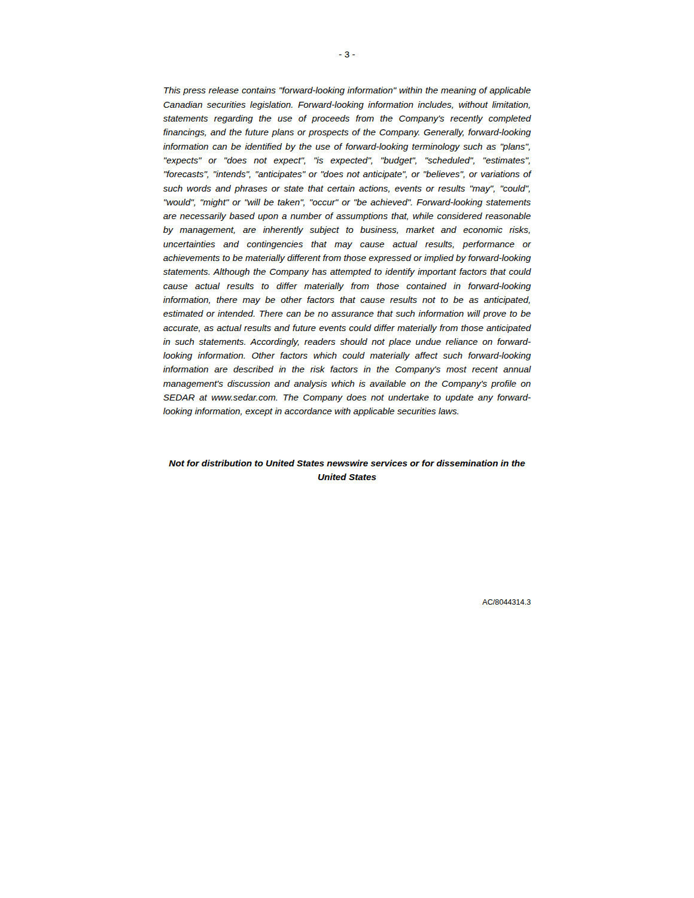- 3 -
This press release contains "forward-looking information" within the meaning of applicable Canadian securities legislation. Forward-looking information includes, without limitation, statements regarding the use of proceeds from the Company's recently completed financings, and the future plans or prospects of the Company. Generally, forward-looking information can be identified by the use of forward-looking terminology such as "plans", "expects" or "does not expect", "is expected", "budget", "scheduled", "estimates", "forecasts", "intends", "anticipates" or "does not anticipate", or "believes", or variations of such words and phrases or state that certain actions, events or results "may", "could", "would", "might" or "will be taken", "occur" or "be achieved". Forward-looking statements are necessarily based upon a number of assumptions that, while considered reasonable by management, are inherently subject to business, market and economic risks, uncertainties and contingencies that may cause actual results, performance or achievements to be materially different from those expressed or implied by forward-looking statements. Although the Company has attempted to identify important factors that could cause actual results to differ materially from those contained in forward-looking information, there may be other factors that cause results not to be as anticipated, estimated or intended. There can be no assurance that such information will prove to be accurate, as actual results and future events could differ materially from those anticipated in such statements. Accordingly, readers should not place undue reliance on forward-looking information. Other factors which could materially affect such forward-looking information are described in the risk factors in the Company's most recent annual management's discussion and analysis which is available on the Company's profile on SEDAR at www.sedar.com. The Company does not undertake to update any forward-looking information, except in accordance with applicable securities laws.
Not for distribution to United States newswire services or for dissemination in the United States
AC/8044314.3